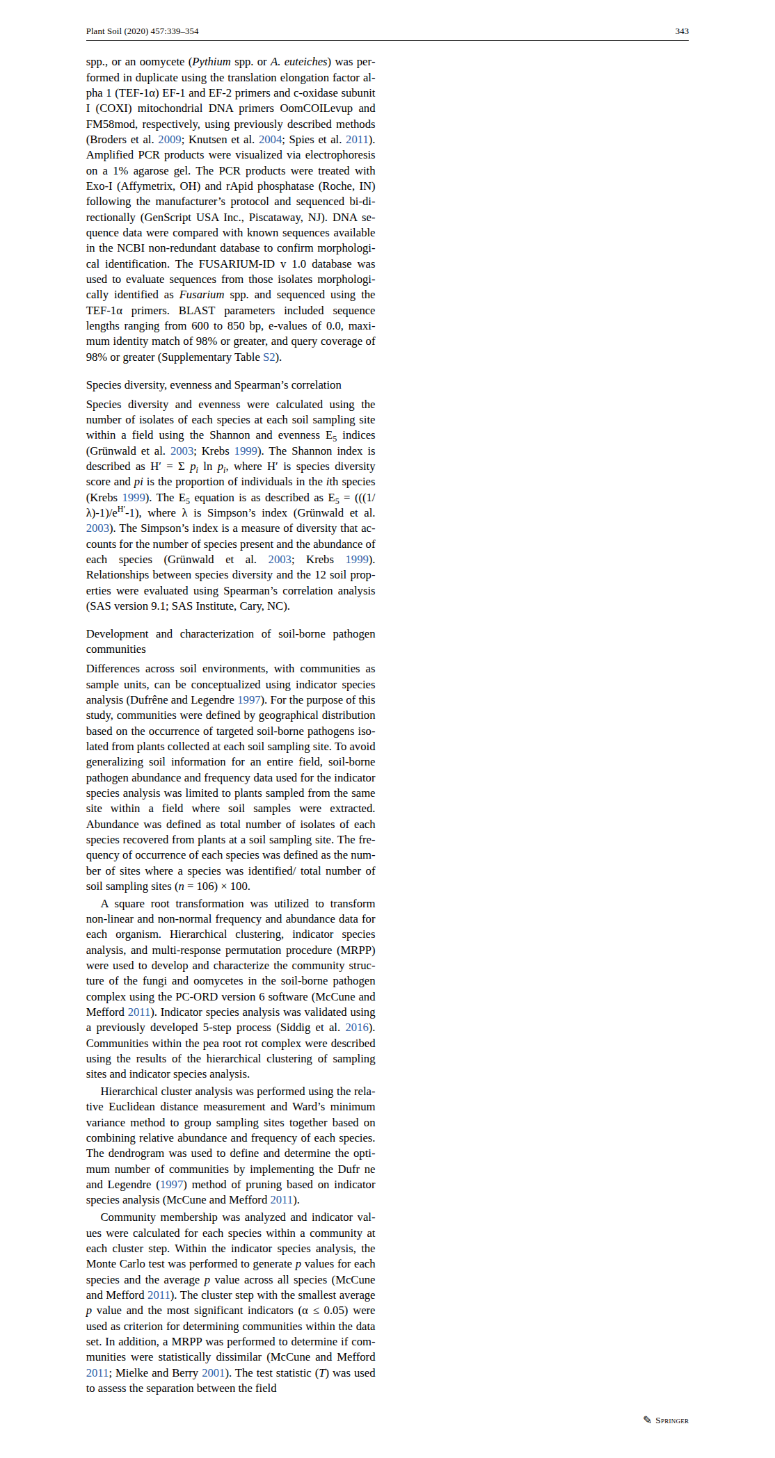Plant Soil (2020) 457:339–354 343
spp., or an oomycete (Pythium spp. or A. euteiches) was performed in duplicate using the translation elongation factor alpha 1 (TEF-1α) EF-1 and EF-2 primers and c-oxidase subunit I (COXI) mitochondrial DNA primers OomCOILevup and FM58mod, respectively, using previously described methods (Broders et al. 2009; Knutsen et al. 2004; Spies et al. 2011). Amplified PCR products were visualized via electrophoresis on a 1% agarose gel. The PCR products were treated with Exo-I (Affymetrix, OH) and rApid phosphatase (Roche, IN) following the manufacturer’s protocol and sequenced bi-directionally (GenScript USA Inc., Piscataway, NJ). DNA sequence data were compared with known sequences available in the NCBI non-redundant database to confirm morphological identification. The FUSARIUM-ID v 1.0 database was used to evaluate sequences from those isolates morphologically identified as Fusarium spp. and sequenced using the TEF-1α primers. BLAST parameters included sequence lengths ranging from 600 to 850 bp, e-values of 0.0, maximum identity match of 98% or greater, and query coverage of 98% or greater (Supplementary Table S2).
Species diversity, evenness and Spearman’s correlation
Species diversity and evenness were calculated using the number of isolates of each species at each soil sampling site within a field using the Shannon and evenness E5 indices (Grünwald et al. 2003; Krebs 1999). The Shannon index is described as H′ = Σ pi ln pi, where H′ is species diversity score and pi is the proportion of individuals in the ith species (Krebs 1999). The E5 equation is as described as E5 = (((1/λ)-1)/eH′-1), where λ is Simpson’s index (Grünwald et al. 2003). The Simpson’s index is a measure of diversity that accounts for the number of species present and the abundance of each species (Grünwald et al. 2003; Krebs 1999). Relationships between species diversity and the 12 soil properties were evaluated using Spearman’s correlation analysis (SAS version 9.1; SAS Institute, Cary, NC).
Development and characterization of soil-borne pathogen communities
Differences across soil environments, with communities as sample units, can be conceptualized using indicator species analysis (Dufrêne and Legendre 1997). For the purpose of this study, communities were defined by geographical distribution based on the occurrence of targeted soil-borne pathogens isolated from plants collected at each soil sampling site. To avoid generalizing soil information for an entire field, soil-borne pathogen abundance and frequency data used for the indicator species analysis was limited to plants sampled from the same site within a field where soil samples were extracted. Abundance was defined as total number of isolates of each species recovered from plants at a soil sampling site. The frequency of occurrence of each species was defined as the number of sites where a species was identified/ total number of soil sampling sites (n = 106) × 100.
A square root transformation was utilized to transform non-linear and non-normal frequency and abundance data for each organism. Hierarchical clustering, indicator species analysis, and multi-response permutation procedure (MRPP) were used to develop and characterize the community structure of the fungi and oomycetes in the soil-borne pathogen complex using the PC-ORD version 6 software (McCune and Mefford 2011). Indicator species analysis was validated using a previously developed 5-step process (Siddig et al. 2016). Communities within the pea root rot complex were described using the results of the hierarchical clustering of sampling sites and indicator species analysis.
Hierarchical cluster analysis was performed using the relative Euclidean distance measurement and Ward’s minimum variance method to group sampling sites together based on combining relative abundance and frequency of each species. The dendrogram was used to define and determine the optimum number of communities by implementing the Dufr ne and Legendre (1997) method of pruning based on indicator species analysis (McCune and Mefford 2011).
Community membership was analyzed and indicator values were calculated for each species within a community at each cluster step. Within the indicator species analysis, the Monte Carlo test was performed to generate p values for each species and the average p value across all species (McCune and Mefford 2011). The cluster step with the smallest average p value and the most significant indicators (α ≤ 0.05) were used as criterion for determining communities within the data set. In addition, a MRPP was performed to determine if communities were statistically dissimilar (McCune and Mefford 2011; Mielke and Berry 2001). The test statistic (T) was used to assess the separation between the field
✎ Springer